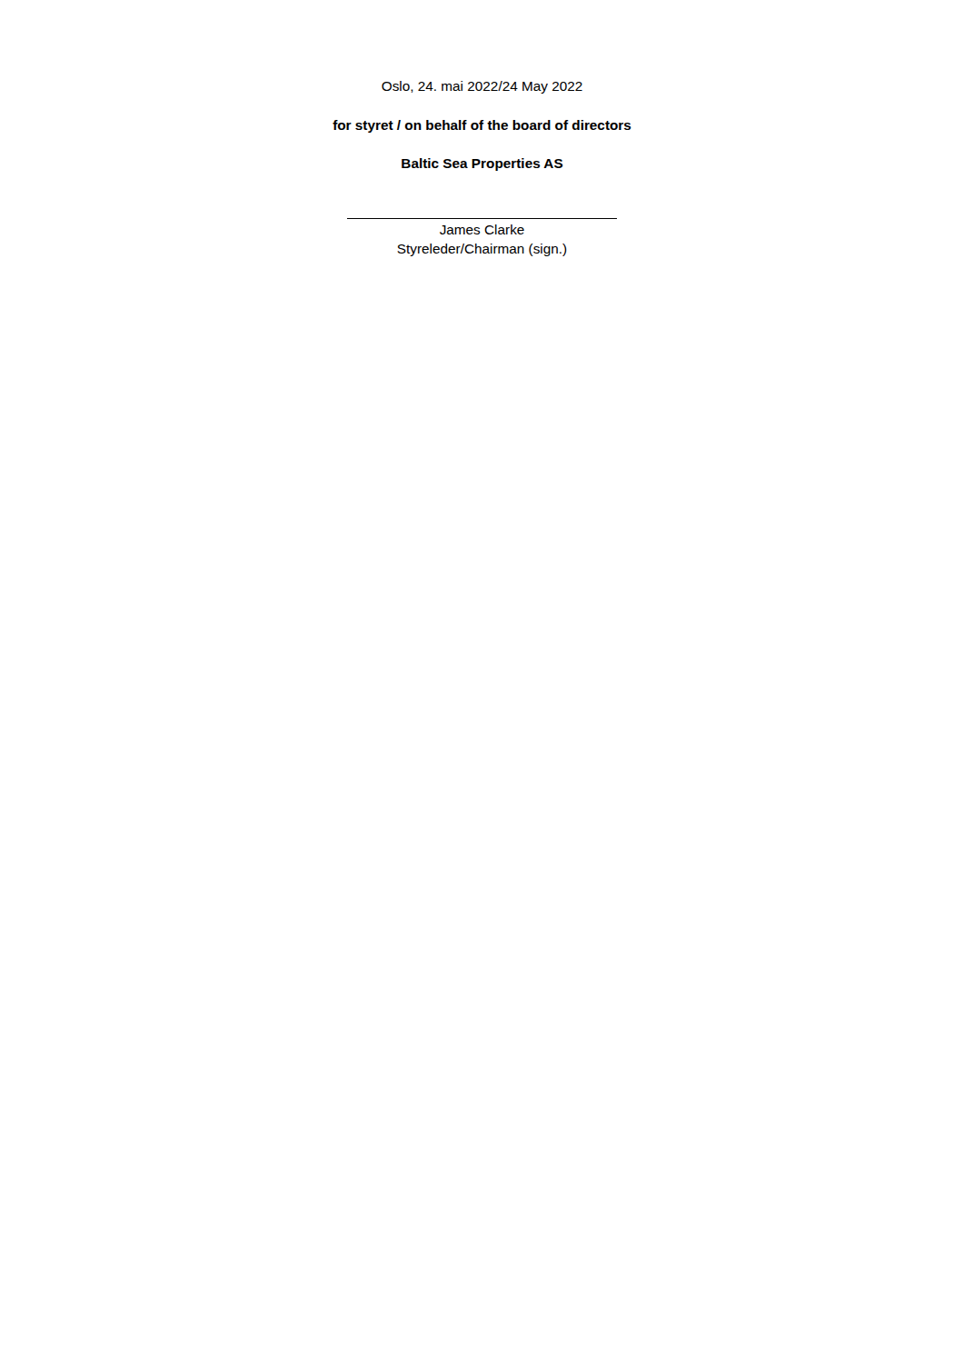Oslo, 24. mai 2022/24 May 2022
for styret / on behalf of the board of directors
Baltic Sea Properties AS
James Clarke Styreleder/Chairman (sign.)